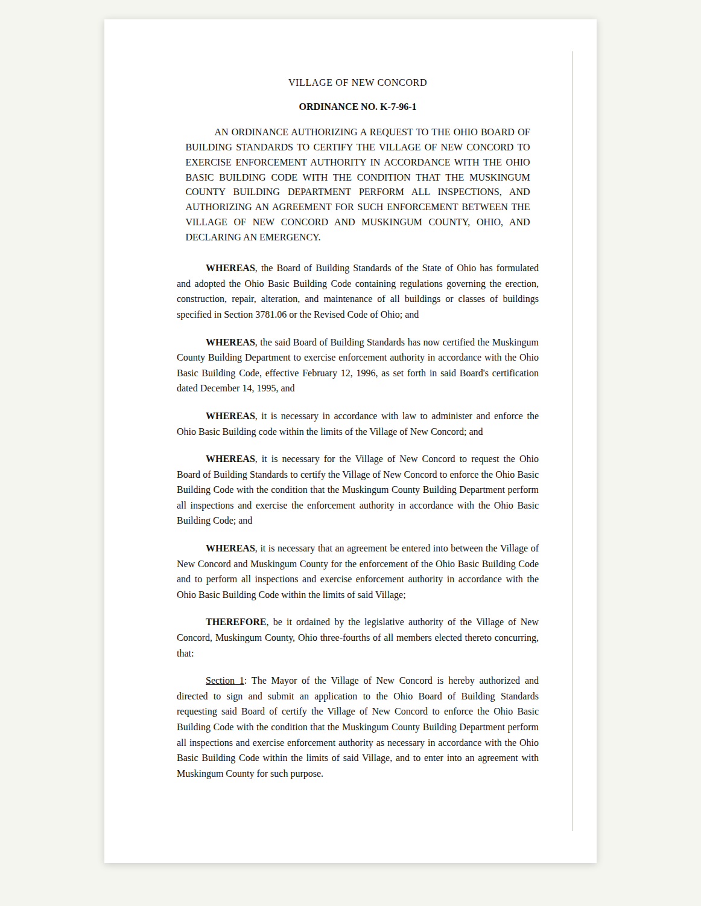VILLAGE OF NEW CONCORD
ORDINANCE NO. K-7-96-1
An ordinance authorizing a request to the Ohio Board of Building Standards to certify the Village of New Concord to exercise enforcement authority in accordance with the Ohio Basic Building Code with the condition that the Muskingum County Building Department perform all inspections, and authorizing an agreement for such enforcement between the Village of New Concord and Muskingum County, Ohio, and declaring an emergency.
WHEREAS, the Board of Building Standards of the State of Ohio has formulated and adopted the Ohio Basic Building Code containing regulations governing the erection, construction, repair, alteration, and maintenance of all buildings or classes of buildings specified in Section 3781.06 or the Revised Code of Ohio; and
WHEREAS, the said Board of Building Standards has now certified the Muskingum County Building Department to exercise enforcement authority in accordance with the Ohio Basic Building Code, effective February 12, 1996, as set forth in said Board's certification dated December 14, 1995, and
WHEREAS, it is necessary in accordance with law to administer and enforce the Ohio Basic Building code within the limits of the Village of New Concord; and
WHEREAS, it is necessary for the Village of New Concord to request the Ohio Board of Building Standards to certify the Village of New Concord to enforce the Ohio Basic Building Code with the condition that the Muskingum County Building Department perform all inspections and exercise the enforcement authority in accordance with the Ohio Basic Building Code; and
WHEREAS, it is necessary that an agreement be entered into between the Village of New Concord and Muskingum County for the enforcement of the Ohio Basic Building Code and to perform all inspections and exercise enforcement authority in accordance with the Ohio Basic Building Code within the limits of said Village;
THEREFORE, be it ordained by the legislative authority of the Village of New Concord, Muskingum County, Ohio three-fourths of all members elected thereto concurring, that:
Section 1: The Mayor of the Village of New Concord is hereby authorized and directed to sign and submit an application to the Ohio Board of Building Standards requesting said Board of certify the Village of New Concord to enforce the Ohio Basic Building Code with the condition that the Muskingum County Building Department perform all inspections and exercise enforcement authority as necessary in accordance with the Ohio Basic Building Code within the limits of said Village, and to enter into an agreement with Muskingum County for such purpose.